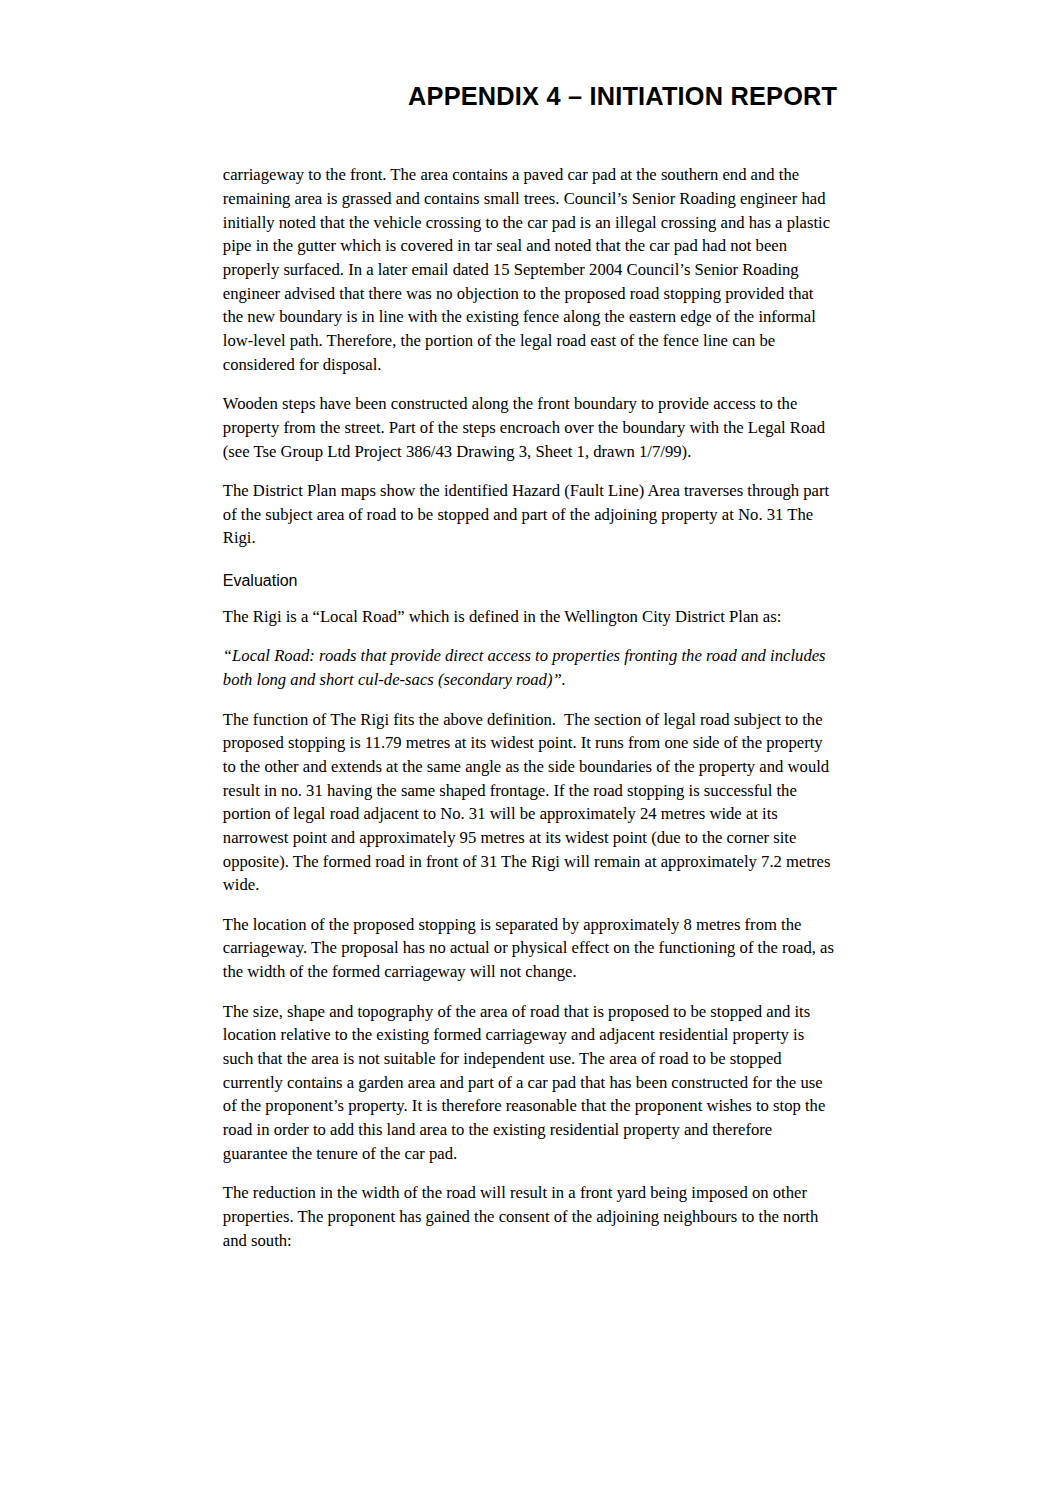APPENDIX 4 – INITIATION REPORT
carriageway to the front. The area contains a paved car pad at the southern end and the remaining area is grassed and contains small trees. Council’s Senior Roading engineer had initially noted that the vehicle crossing to the car pad is an illegal crossing and has a plastic pipe in the gutter which is covered in tar seal and noted that the car pad had not been properly surfaced. In a later email dated 15 September 2004 Council’s Senior Roading engineer advised that there was no objection to the proposed road stopping provided that the new boundary is in line with the existing fence along the eastern edge of the informal low-level path. Therefore, the portion of the legal road east of the fence line can be considered for disposal.
Wooden steps have been constructed along the front boundary to provide access to the property from the street. Part of the steps encroach over the boundary with the Legal Road (see Tse Group Ltd Project 386/43 Drawing 3, Sheet 1, drawn 1/7/99).
The District Plan maps show the identified Hazard (Fault Line) Area traverses through part of the subject area of road to be stopped and part of the adjoining property at No. 31 The Rigi.
Evaluation
The Rigi is a “Local Road” which is defined in the Wellington City District Plan as:
“Local Road: roads that provide direct access to properties fronting the road and includes both long and short cul-de-sacs (secondary road)”.
The function of The Rigi fits the above definition. The section of legal road subject to the proposed stopping is 11.79 metres at its widest point. It runs from one side of the property to the other and extends at the same angle as the side boundaries of the property and would result in no. 31 having the same shaped frontage. If the road stopping is successful the portion of legal road adjacent to No. 31 will be approximately 24 metres wide at its narrowest point and approximately 95 metres at its widest point (due to the corner site opposite). The formed road in front of 31 The Rigi will remain at approximately 7.2 metres wide.
The location of the proposed stopping is separated by approximately 8 metres from the carriageway. The proposal has no actual or physical effect on the functioning of the road, as the width of the formed carriageway will not change.
The size, shape and topography of the area of road that is proposed to be stopped and its location relative to the existing formed carriageway and adjacent residential property is such that the area is not suitable for independent use. The area of road to be stopped currently contains a garden area and part of a car pad that has been constructed for the use of the proponent’s property. It is therefore reasonable that the proponent wishes to stop the road in order to add this land area to the existing residential property and therefore guarantee the tenure of the car pad.
The reduction in the width of the road will result in a front yard being imposed on other properties. The proponent has gained the consent of the adjoining neighbours to the north and south: